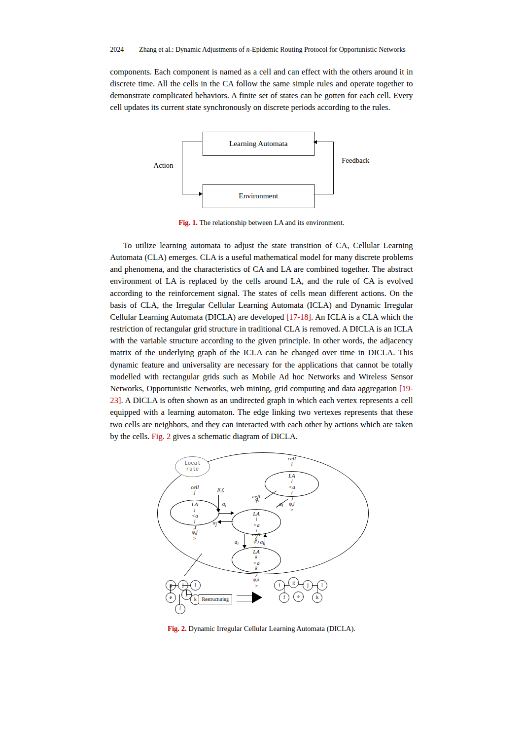2024
Zhang et al.: Dynamic Adjustments of n-Epidemic Routing Protocol for Opportunistic Networks
components. Each component is named as a cell and can effect with the others around it in discrete time. All the cells in the CA follow the same simple rules and operate together to demonstrate complicated behaviors. A finite set of states can be gotten for each cell. Every cell updates its current state synchronously on discrete periods according to the rules.
Learning Automata
Environment
Action
Feedback
Fig. 1. The relationship between LA and its environment.
To utilize learning automata to adjust the state transition of CA, Cellular Learning Automata (CLA) emerges. CLA is a useful mathematical model for many discrete problems and phenomena, and the characteristics of CA and LA are combined together. The abstract environment of LA is replaced by the cells around LA, and the rule of CA is evolved according to the reinforcement signal. The states of cells mean different actions. On the basis of CLA, the Irregular Cellular Learning Automata (ICLA) and Dynamic Irregular Cellular Learning Automata (DICLA) are developed [17-18]. An ICLA is a CLA which the restriction of rectangular grid structure in traditional CLA is removed. A DICLA is an ICLA with the variable structure according to the given principle. In other words, the adjacency matrix of the underlying graph of the ICLA can be changed over time in DICLA. This dynamic feature and universality are necessary for the applications that cannot be totally modelled with rectangular grids such as Mobile Ad hoc Networks and Wireless Sensor Networks, Opportunistic Networks, web mining, grid computing and data aggregation [19-23]. A DICLA is often shown as an undirected graph in which each vertex represents a cell equipped with a learning automaton. The edge linking two vertexes represents that these two cells are neighbors, and they can interacted with each other by actions which are taken by the cells. Fig. 2 gives a schematic diagram of DICLA.
Local
rule
celll
LAl<al,tψ,l>
cellj
LAj<aj,tψ,j>
celli
LAi<ai,tψ,i>
cellk
LAk<ak,tψ,k>
β,ζ
ai
aj
ai
al
ai
ak
g
j
l
e
i
k
f
Restructuring
i
g
j
l
f
e
k
Fig. 2. Dynamic Irregular Cellular Learning Automata (DICLA).